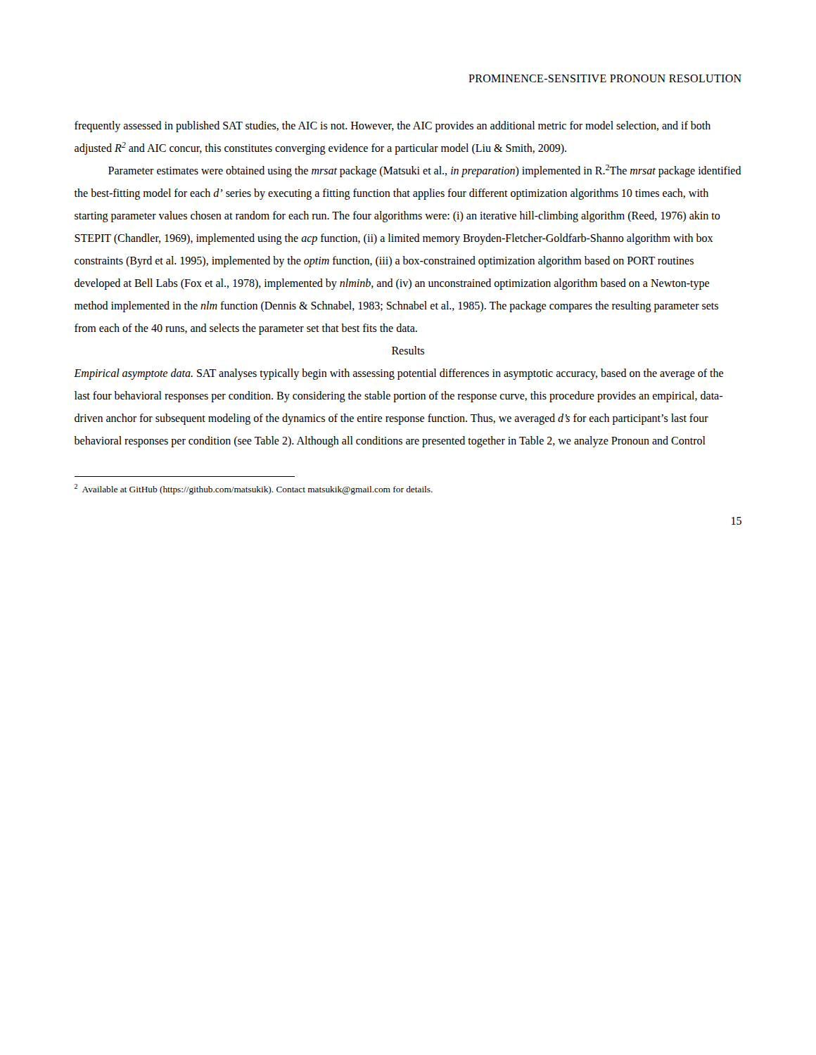PROMINENCE-SENSITIVE PRONOUN RESOLUTION
frequently assessed in published SAT studies, the AIC is not. However, the AIC provides an additional metric for model selection, and if both adjusted R2 and AIC concur, this constitutes converging evidence for a particular model (Liu & Smith, 2009).
Parameter estimates were obtained using the mrsat package (Matsuki et al., in preparation) implemented in R.2The mrsat package identified the best-fitting model for each d’ series by executing a fitting function that applies four different optimization algorithms 10 times each, with starting parameter values chosen at random for each run. The four algorithms were: (i) an iterative hill-climbing algorithm (Reed, 1976) akin to STEPIT (Chandler, 1969), implemented using the acp function, (ii) a limited memory Broyden-Fletcher-Goldfarb-Shanno algorithm with box constraints (Byrd et al. 1995), implemented by the optim function, (iii) a box-constrained optimization algorithm based on PORT routines developed at Bell Labs (Fox et al., 1978), implemented by nlminb, and (iv) an unconstrained optimization algorithm based on a Newton-type method implemented in the nlm function (Dennis & Schnabel, 1983; Schnabel et al., 1985). The package compares the resulting parameter sets from each of the 40 runs, and selects the parameter set that best fits the data.
Results
Empirical asymptote data. SAT analyses typically begin with assessing potential differences in asymptotic accuracy, based on the average of the last four behavioral responses per condition. By considering the stable portion of the response curve, this procedure provides an empirical, data-driven anchor for subsequent modeling of the dynamics of the entire response function. Thus, we averaged d’s for each participant’s last four behavioral responses per condition (see Table 2). Although all conditions are presented together in Table 2, we analyze Pronoun and Control
2 Available at GitHub (https://github.com/matsukik). Contact matsukik@gmail.com for details.
15